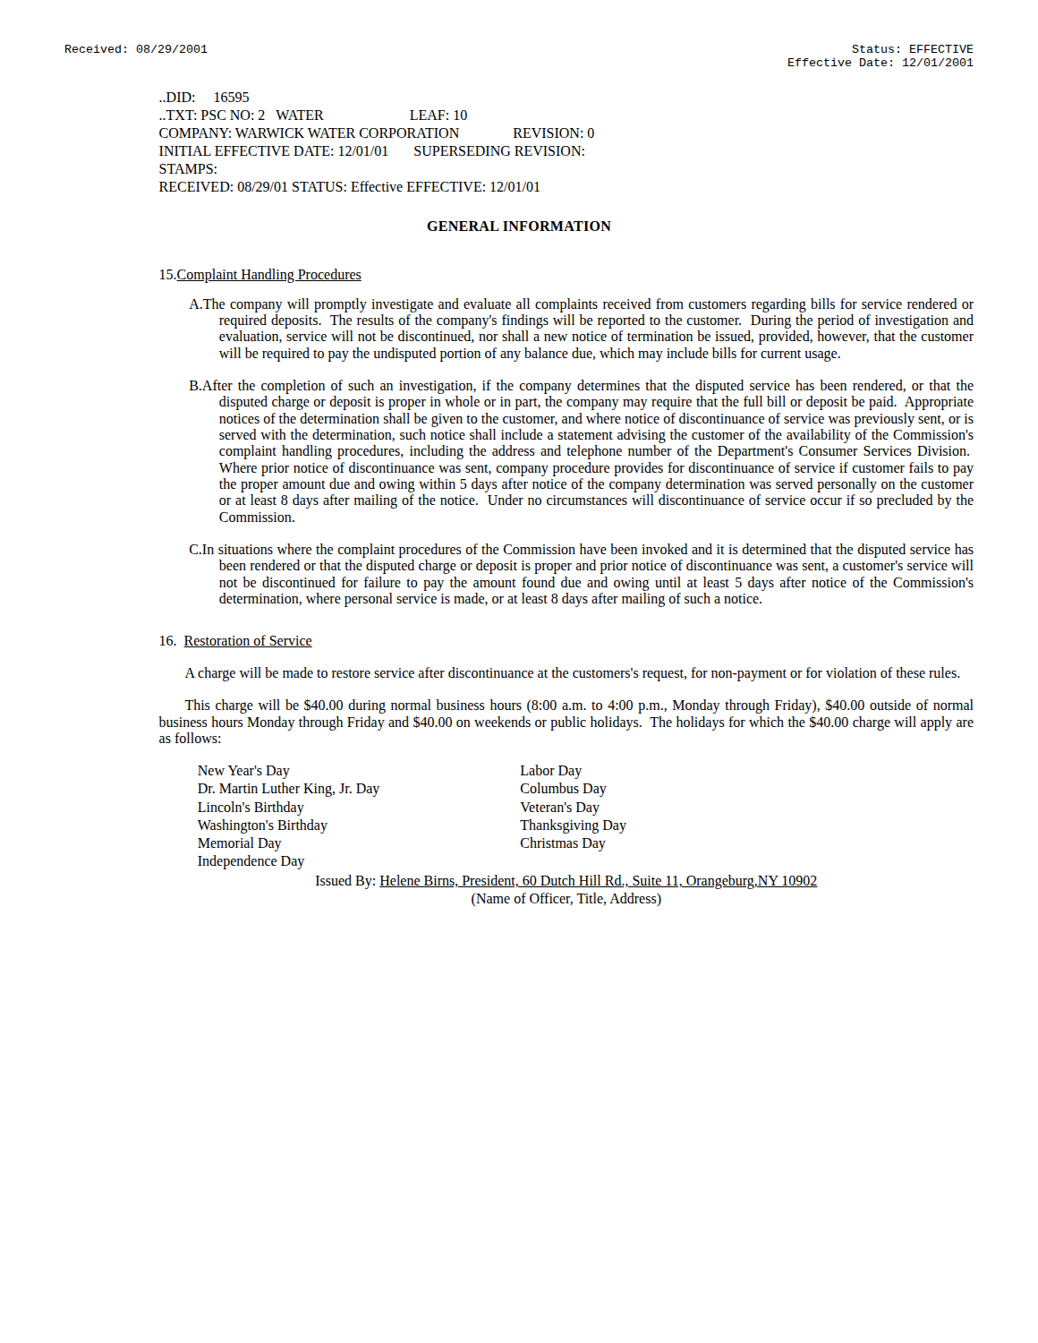Received: 08/29/2001
Status: EFFECTIVE
Effective Date: 12/01/2001
..DID: 16595
..TXT: PSC NO: 2 WATER LEAF: 10
COMPANY: WARWICK WATER CORPORATION REVISION: 0
INITIAL EFFECTIVE DATE: 12/01/01 SUPERSEDING REVISION:
STAMPS:
RECEIVED: 08/29/01 STATUS: Effective EFFECTIVE: 12/01/01
GENERAL INFORMATION
15. Complaint Handling Procedures
A. The company will promptly investigate and evaluate all complaints received from customers regarding bills for service rendered or required deposits. The results of the company's findings will be reported to the customer. During the period of investigation and evaluation, service will not be discontinued, nor shall a new notice of termination be issued, provided, however, that the customer will be required to pay the undisputed portion of any balance due, which may include bills for current usage.
B. After the completion of such an investigation, if the company determines that the disputed service has been rendered, or that the disputed charge or deposit is proper in whole or in part, the company may require that the full bill or deposit be paid. Appropriate notices of the determination shall be given to the customer, and where notice of discontinuance of service was previously sent, or is served with the determination, such notice shall include a statement advising the customer of the availability of the Commission's complaint handling procedures, including the address and telephone number of the Department's Consumer Services Division. Where prior notice of discontinuance was sent, company procedure provides for discontinuance of service if customer fails to pay the proper amount due and owing within 5 days after notice of the company determination was served personally on the customer or at least 8 days after mailing of the notice. Under no circumstances will discontinuance of service occur if so precluded by the Commission.
C. In situations where the complaint procedures of the Commission have been invoked and it is determined that the disputed service has been rendered or that the disputed charge or deposit is proper and prior notice of discontinuance was sent, a customer's service will not be discontinued for failure to pay the amount found due and owing until at least 5 days after notice of the Commission's determination, where personal service is made, or at least 8 days after mailing of such a notice.
16. Restoration of Service
A charge will be made to restore service after discontinuance at the customers's request, for non-payment or for violation of these rules.
This charge will be $40.00 during normal business hours (8:00 a.m. to 4:00 p.m., Monday through Friday), $40.00 outside of normal business hours Monday through Friday and $40.00 on weekends or public holidays. The holidays for which the $40.00 charge will apply are as follows:
| New Year's Day | Labor Day |
| Dr. Martin Luther King, Jr. Day | Columbus Day |
| Lincoln's Birthday | Veteran's Day |
| Washington's Birthday | Thanksgiving Day |
| Memorial Day | Christmas Day |
| Independence Day | |
Issued By: Helene Birns, President, 60 Dutch Hill Rd., Suite 11, Orangeburg,NY 10902
(Name of Officer, Title, Address)